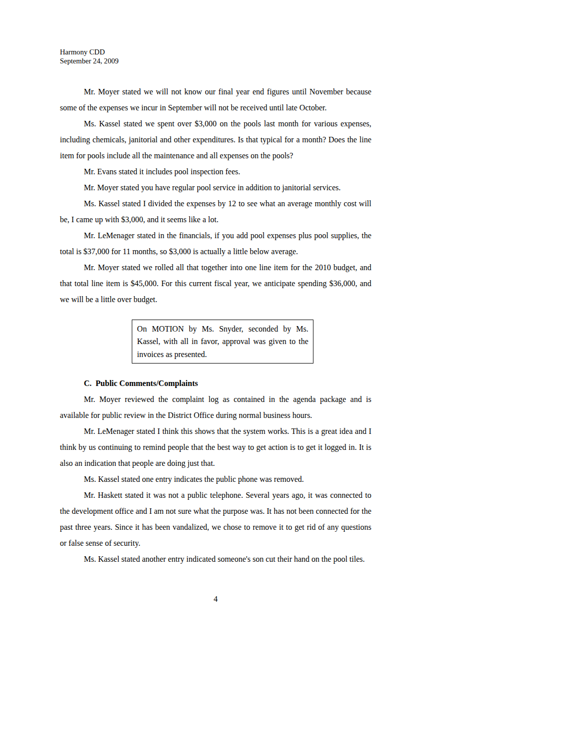Harmony CDD
September 24, 2009
Mr. Moyer stated we will not know our final year end figures until November because some of the expenses we incur in September will not be received until late October.
Ms. Kassel stated we spent over $3,000 on the pools last month for various expenses, including chemicals, janitorial and other expenditures. Is that typical for a month? Does the line item for pools include all the maintenance and all expenses on the pools?
Mr. Evans stated it includes pool inspection fees.
Mr. Moyer stated you have regular pool service in addition to janitorial services.
Ms. Kassel stated I divided the expenses by 12 to see what an average monthly cost will be, I came up with $3,000, and it seems like a lot.
Mr. LeMenager stated in the financials, if you add pool expenses plus pool supplies, the total is $37,000 for 11 months, so $3,000 is actually a little below average.
Mr. Moyer stated we rolled all that together into one line item for the 2010 budget, and that total line item is $45,000. For this current fiscal year, we anticipate spending $36,000, and we will be a little over budget.
On MOTION by Ms. Snyder, seconded by Ms. Kassel, with all in favor, approval was given to the invoices as presented.
C. Public Comments/Complaints
Mr. Moyer reviewed the complaint log as contained in the agenda package and is available for public review in the District Office during normal business hours.
Mr. LeMenager stated I think this shows that the system works. This is a great idea and I think by us continuing to remind people that the best way to get action is to get it logged in. It is also an indication that people are doing just that.
Ms. Kassel stated one entry indicates the public phone was removed.
Mr. Haskett stated it was not a public telephone. Several years ago, it was connected to the development office and I am not sure what the purpose was. It has not been connected for the past three years. Since it has been vandalized, we chose to remove it to get rid of any questions or false sense of security.
Ms. Kassel stated another entry indicated someone's son cut their hand on the pool tiles.
4